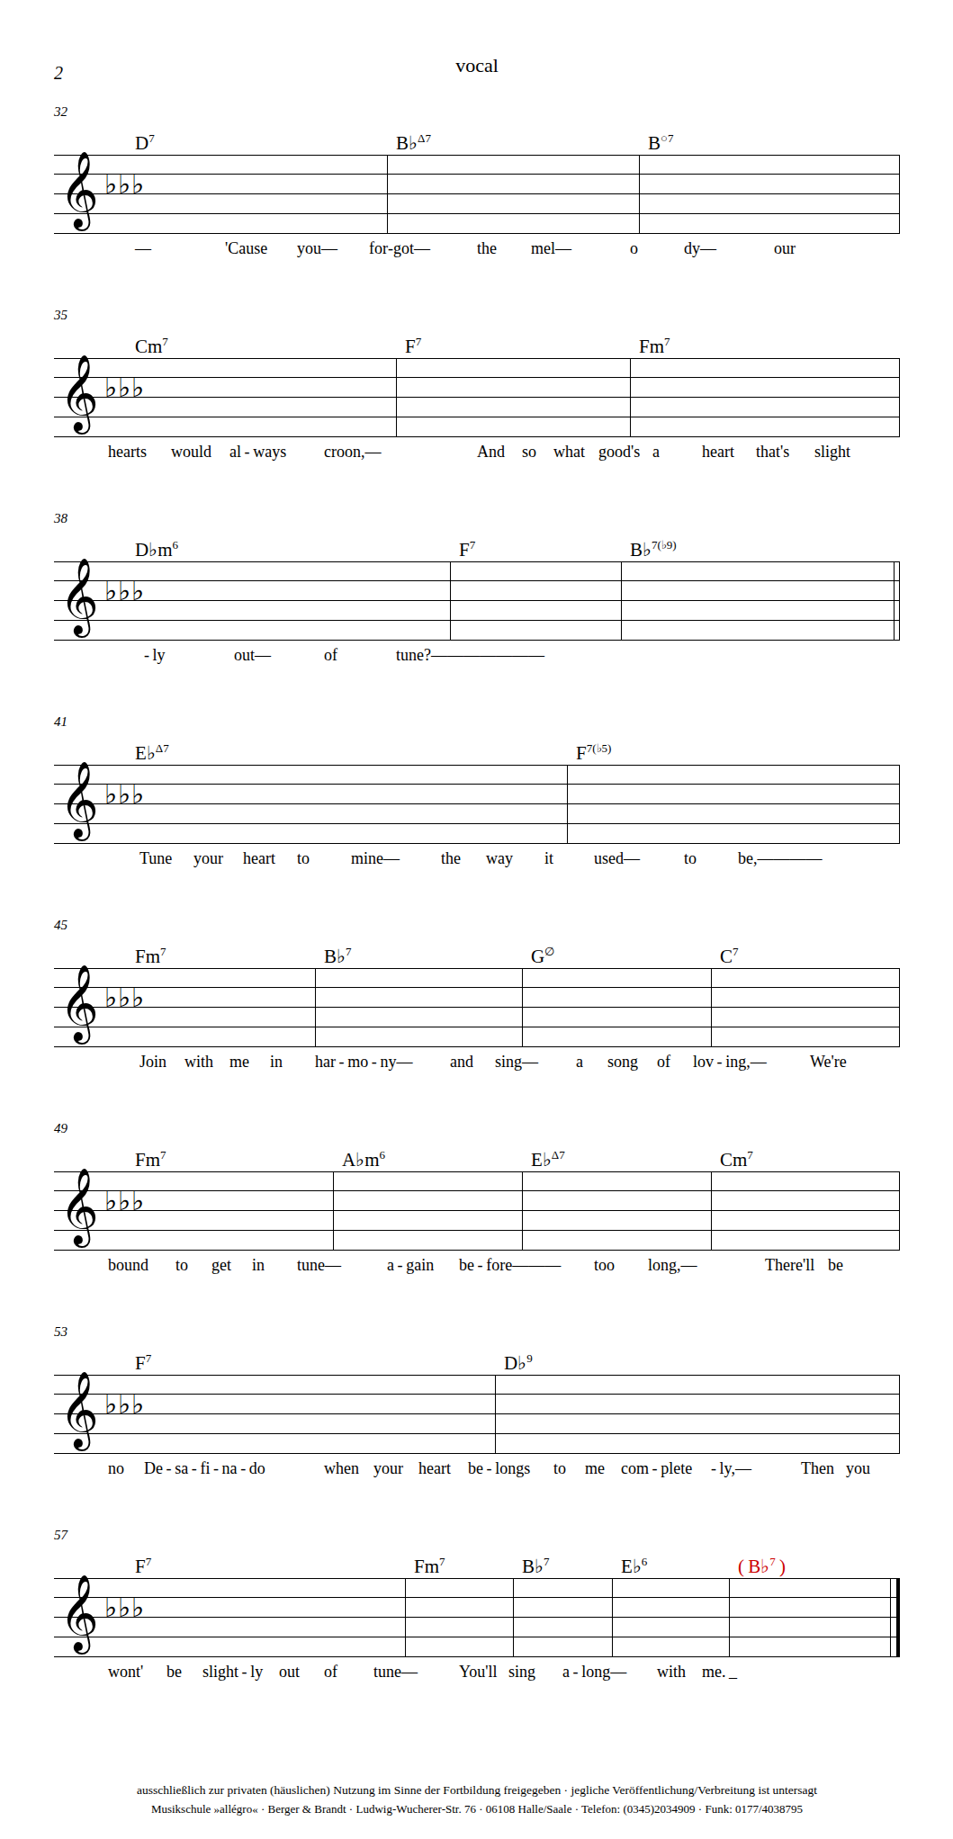2
vocal
32
D7 B♭Δ7 B○7
𝄞 ♭♭♭
— 'Cause you— for‑got— the mel— o dy— our
35
Cm7 F7 Fm7
𝄞 ♭♭♭
hearts would al - ways croon,— And so what good's a heart that's slight
38
D♭m6 F7 B♭7(♭9)
𝄞 ♭♭♭
- ly out— of tune?———————
41
E♭Δ7 F7(♭5)
𝄞 ♭♭♭
Tune your heart to mine— the way it used— to be,————
45
Fm7 B♭7 G∅ C7
𝄞 ♭♭♭
Join with me in har - mo - ny— and sing— a song of lov - ing,— We're
49
Fm7 A♭m6 E♭Δ7 Cm7
𝄞 ♭♭♭
bound to get in tune— a - gain be - fore——— too long,— There'll be
53
F7 D♭9
𝄞 ♭♭♭
no De - sa - fi - na - do when your heart be - longs to me com - plete - ly,— Then you
57
F7 Fm7 B♭7 E♭6 ( B♭7 )
𝄞 ♭♭♭
wont' be slight - ly out of tune— You'll sing a - long— with me. _
ausschließlich zur privaten (häuslichen) Nutzung im Sinne der Fortbildung freigegeben · jegliche Veröffentlichung/Verbreitung ist untersagt
Musikschule »allégro« · Berger & Brandt · Ludwig-Wucherer-Str. 76 · 06108 Halle/Saale · Telefon: (0345)2034909 · Funk: 0177/4038795